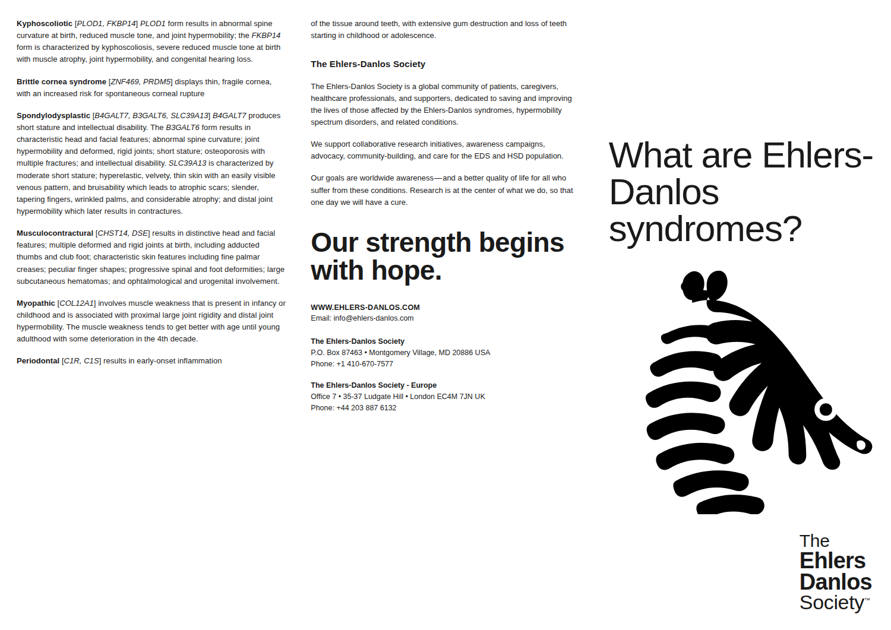Kyphoscoliotic [PLOD1, FKBP14] PLOD1 form results in abnormal spine curvature at birth, reduced muscle tone, and joint hypermobility; the FKBP14 form is characterized by kyphoscoliosis, severe reduced muscle tone at birth with muscle atrophy, joint hypermobility, and congenital hearing loss.
Brittle cornea syndrome [ZNF469, PRDM5] displays thin, fragile cornea, with an increased risk for spontaneous corneal rupture
Spondylodysplastic [B4GALT7, B3GALT6, SLC39A13] B4GALT7 produces short stature and intellectual disability. The B3GALT6 form results in characteristic head and facial features; abnormal spine curvature; joint hypermobility and deformed, rigid joints; short stature; osteoporosis with multiple fractures; and intellectual disability. SLC39A13 is characterized by moderate short stature; hyperelastic, velvety, thin skin with an easily visible venous pattern, and bruisability which leads to atrophic scars; slender, tapering fingers, wrinkled palms, and considerable atrophy; and distal joint hypermobility which later results in contractures.
Musculocontractural [CHST14, DSE] results in distinctive head and facial features; multiple deformed and rigid joints at birth, including adducted thumbs and club foot; characteristic skin features including fine palmar creases; peculiar finger shapes; progressive spinal and foot deformities; large subcutaneous hematomas; and ophtalmological and urogenital involvement.
Myopathic [COL12A1] involves muscle weakness that is present in infancy or childhood and is associated with proximal large joint rigidity and distal joint hypermobility. The muscle weakness tends to get better with age until young adulthood with some deterioration in the 4th decade.
Periodontal [C1R, C1S] results in early-onset inflammation
of the tissue around teeth, with extensive gum destruction and loss of teeth starting in childhood or adolescence.
The Ehlers-Danlos Society
The Ehlers-Danlos Society is a global community of patients, caregivers, healthcare professionals, and supporters, dedicated to saving and improving the lives of those affected by the Ehlers-Danlos syndromes, hypermobility spectrum disorders, and related conditions.
We support collaborative research initiatives, awareness campaigns, advocacy, community-building, and care for the EDS and HSD population.
Our goals are worldwide awareness — and a better quality of life for all who suffer from these conditions. Research is at the center of what we do, so that one day we will have a cure.
Our strength begins with hope.
WWW.EHLERS-DANLOS.COM
Email: info@ehlers-danlos.com
The Ehlers-Danlos Society
P.O. Box 87463 • Montgomery Village, MD 20886 USA
Phone: +1 410-670-7577
The Ehlers-Danlos Society - Europe
Office 7 • 35-37 Ludgate Hill • London EC4M 7JN UK
Phone: +44 203 887 6132
What are Ehlers-Danlos syndromes?
The Ehlers Danlos Society™